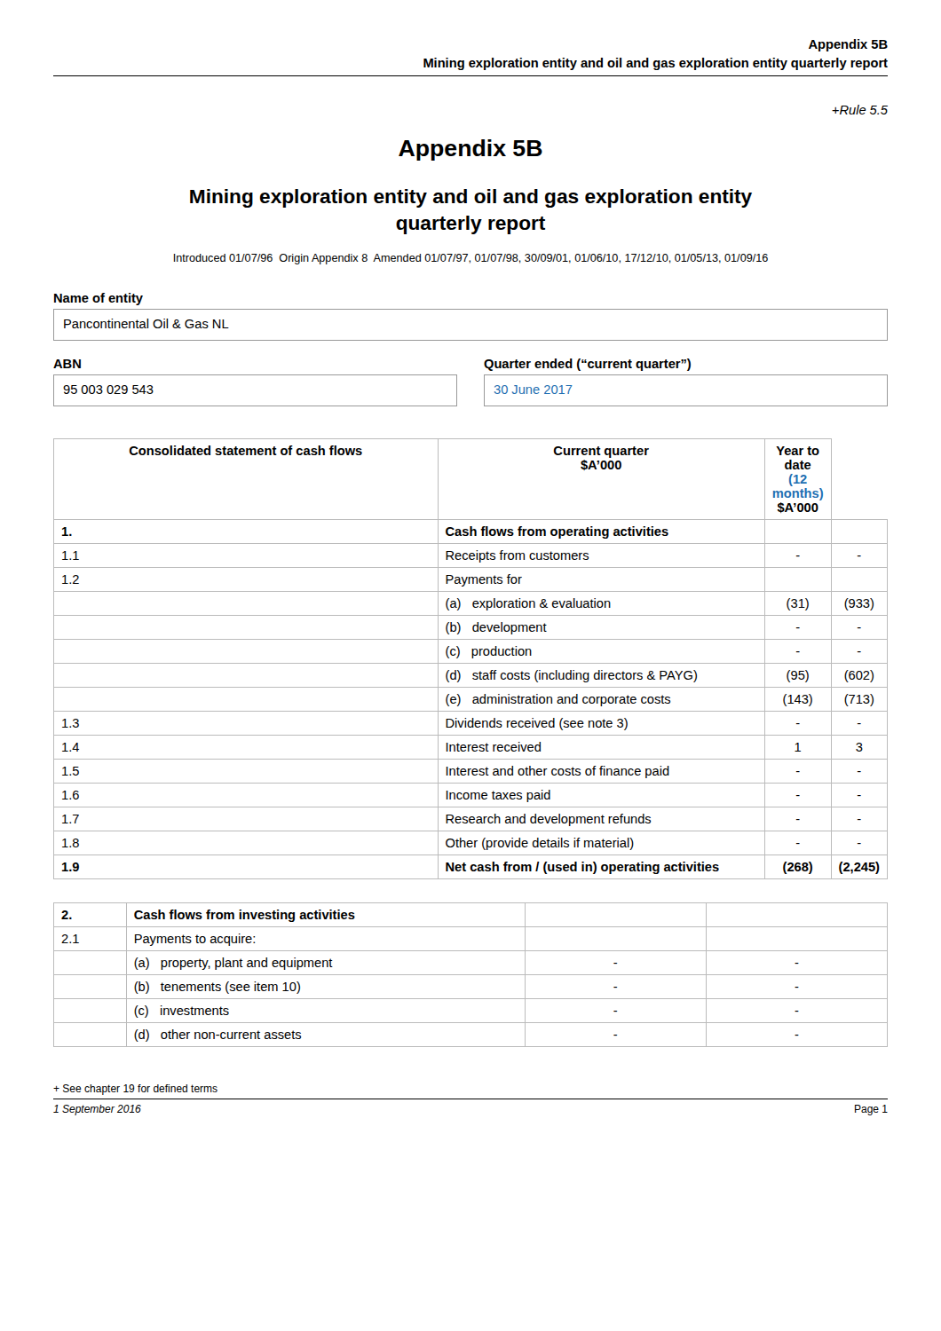Appendix 5B
Mining exploration entity and oil and gas exploration entity quarterly report
+Rule 5.5
Appendix 5B
Mining exploration entity and oil and gas exploration entity
quarterly report
Introduced 01/07/96 Origin Appendix 8 Amended 01/07/97, 01/07/98, 30/09/01, 01/06/10, 17/12/10, 01/05/13, 01/09/16
Name of entity
Pancontinental Oil & Gas NL
ABN
95 003 029 543
Quarter ended (“current quarter”)
30 June 2017
| Consolidated statement of cash flows | Current quarter $A’000 | Year to date (12 months) $A’000 |
| --- | --- | --- |
| 1. | Cash flows from operating activities | | |
| 1.1 | Receipts from customers | - | - |
| 1.2 | Payments for | | |
| | (a) exploration & evaluation | (31) | (933) |
| | (b) development | - | - |
| | (c) production | - | - |
| | (d) staff costs (including directors & PAYG) | (95) | (602) |
| | (e) administration and corporate costs | (143) | (713) |
| 1.3 | Dividends received (see note 3) | - | - |
| 1.4 | Interest received | 1 | 3 |
| 1.5 | Interest and other costs of finance paid | - | - |
| 1.6 | Income taxes paid | - | - |
| 1.7 | Research and development refunds | - | - |
| 1.8 | Other (provide details if material) | - | - |
| 1.9 | Net cash from / (used in) operating activities | (268) | (2,245) |
| 2. | Cash flows from investing activities | | |
| 2.1 | Payments to acquire: | | |
| | (a) property, plant and equipment | - | - |
| | (b) tenements (see item 10) | - | - |
| | (c) investments | - | - |
| | (d) other non-current assets | - | - |
+ See chapter 19 for defined terms
1 September 2016 Page 1